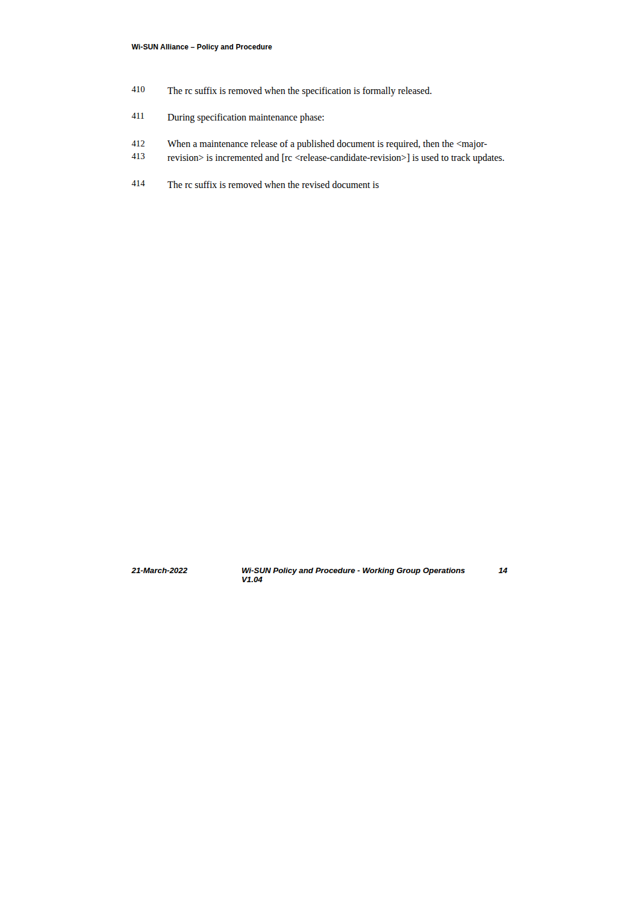Wi-SUN Alliance – Policy and Procedure
410
The rc suffix is removed when the specification is formally released.
411
During specification maintenance phase:
412
413
When a maintenance release of a published document is required, then the <major-revision> is incremented and [rc <release-candidate-revision>] is used to track updates.
414
The rc suffix is removed when the revised document is
21-March-2022
Wi-SUN Policy and Procedure - Working Group Operations V1.04
14